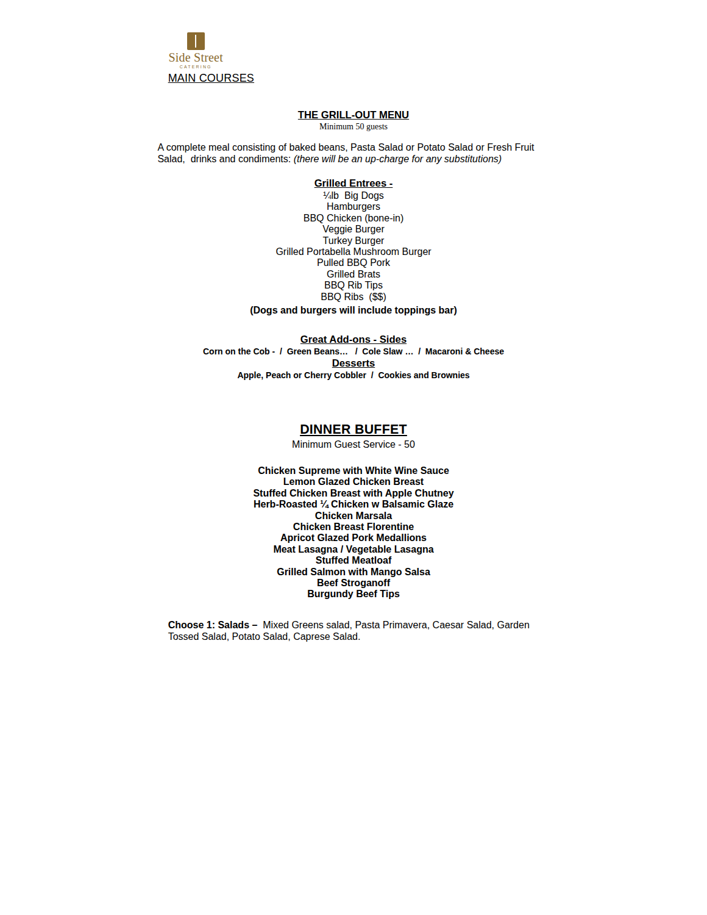Side Street CATERING
MAIN COURSES
THE GRILL-OUT MENU
Minimum 50 guests
A complete meal consisting of baked beans, Pasta Salad or Potato Salad or Fresh Fruit Salad, drinks and condiments: (there will be an up-charge for any substitutions)
Grilled Entrees -
¼lb Big Dogs
Hamburgers
BBQ Chicken (bone-in)
Veggie Burger
Turkey Burger
Grilled Portabella Mushroom Burger
Pulled BBQ Pork
Grilled Brats
BBQ Rib Tips
BBQ Ribs ($$)
(Dogs and burgers will include toppings bar)
Great Add-ons - Sides
Corn on the Cob - / Green Beans… / Cole Slaw … / Macaroni & Cheese
Desserts
Apple, Peach or Cherry Cobbler / Cookies and Brownies
DINNER BUFFET
Minimum Guest Service - 50
Chicken Supreme with White Wine Sauce
Lemon Glazed Chicken Breast
Stuffed Chicken Breast with Apple Chutney
Herb-Roasted ¼ Chicken w Balsamic Glaze
Chicken Marsala
Chicken Breast Florentine
Apricot Glazed Pork Medallions
Meat Lasagna / Vegetable Lasagna
Stuffed Meatloaf
Grilled Salmon with Mango Salsa
Beef Stroganoff
Burgundy Beef Tips
Choose 1: Salads – Mixed Greens salad, Pasta Primavera, Caesar Salad, Garden Tossed Salad, Potato Salad, Caprese Salad.